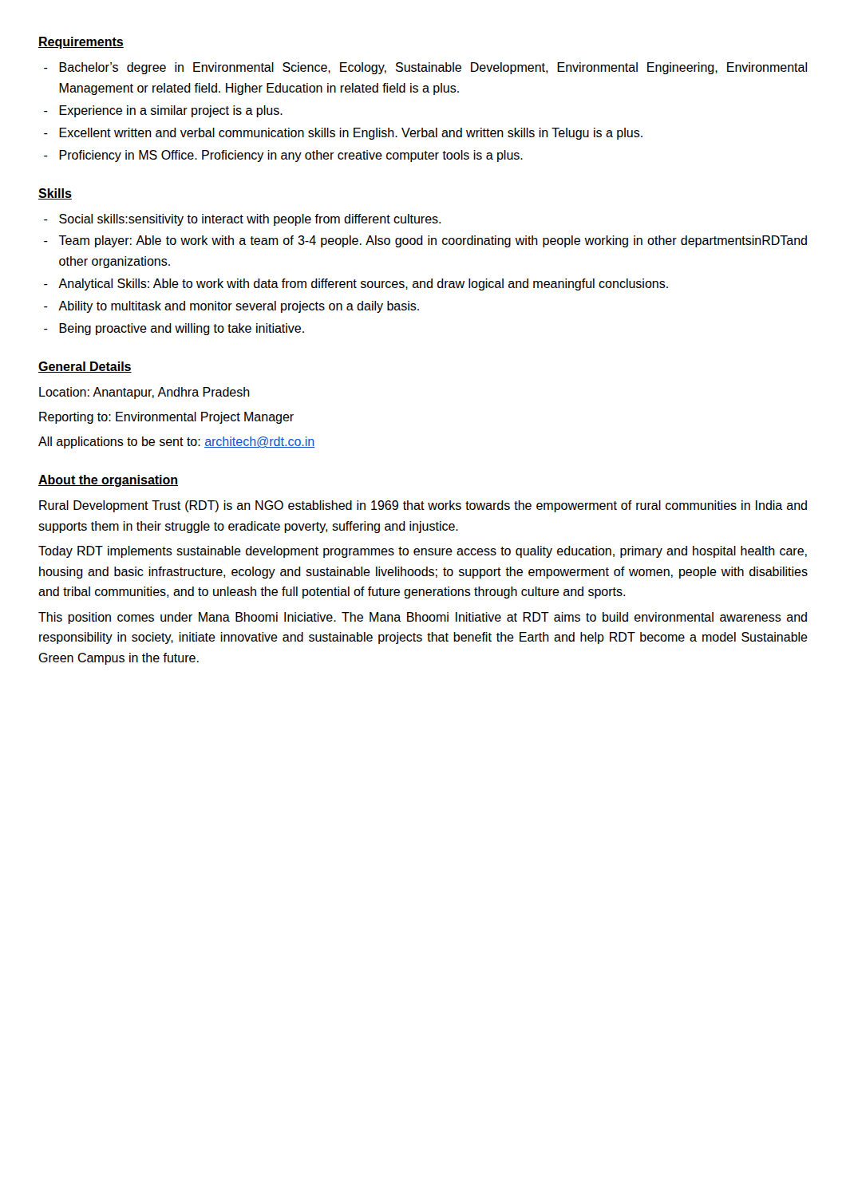Requirements
Bachelor’s degree in Environmental Science, Ecology, Sustainable Development, Environmental Engineering, Environmental Management or related field. Higher Education in related field is a plus.
Experience in a similar project is a plus.
Excellent written and verbal communication skills in English. Verbal and written skills in Telugu is a plus.
Proficiency in MS Office. Proficiency in any other creative computer tools is a plus.
Skills
Social skills:sensitivity to interact with people from different cultures.
Team player: Able to work with a team of 3-4 people. Also good in coordinating with people working in other departmentsinRDTand other organizations.
Analytical Skills: Able to work with data from different sources, and draw logical and meaningful conclusions.
Ability to multitask and monitor several projects on a daily basis.
Being proactive and willing to take initiative.
General Details
Location: Anantapur, Andhra Pradesh
Reporting to: Environmental Project Manager
All applications to be sent to: architech@rdt.co.in
About the organisation
Rural Development Trust (RDT) is an NGO established in 1969 that works towards the empowerment of rural communities in India and supports them in their struggle to eradicate poverty, suffering and injustice.
Today RDT implements sustainable development programmes to ensure access to quality education, primary and hospital health care, housing and basic infrastructure, ecology and sustainable livelihoods; to support the empowerment of women, people with disabilities and tribal communities, and to unleash the full potential of future generations through culture and sports.
This position comes under Mana Bhoomi Iniciative. The Mana Bhoomi Initiative at RDT aims to build environmental awareness and responsibility in society, initiate innovative and sustainable projects that benefit the Earth and help RDT become a model Sustainable Green Campus in the future.